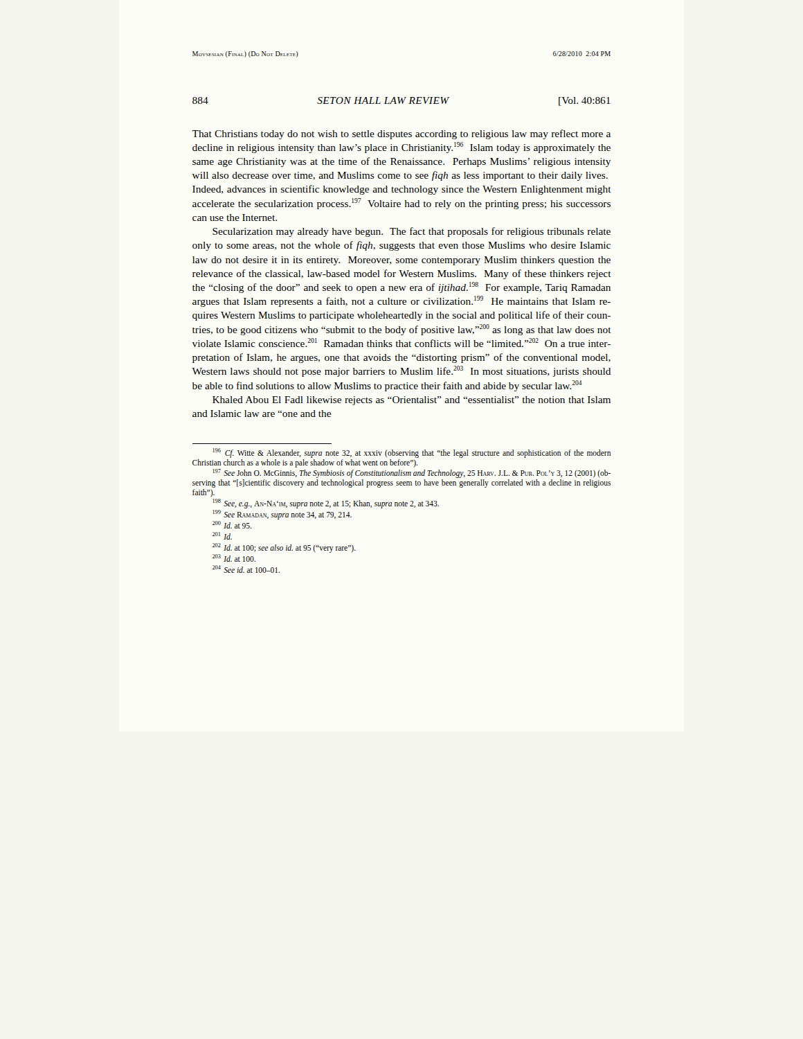Movsesian (Final) (Do Not Delete) 6/28/2010 2:04 PM
884 SETON HALL LAW REVIEW [Vol. 40:861
That Christians today do not wish to settle disputes according to religious law may reflect more a decline in religious intensity than law’s place in Christianity.196 Islam today is approximately the same age Christianity was at the time of the Renaissance. Perhaps Muslims’ religious intensity will also decrease over time, and Muslims come to see fiqh as less important to their daily lives. Indeed, advances in scientific knowledge and technology since the Western Enlightenment might accelerate the secularization process.197 Voltaire had to rely on the printing press; his successors can use the Internet.
Secularization may already have begun. The fact that proposals for religious tribunals relate only to some areas, not the whole of fiqh, suggests that even those Muslims who desire Islamic law do not desire it in its entirety. Moreover, some contemporary Muslim thinkers question the relevance of the classical, law-based model for Western Muslims. Many of these thinkers reject the “closing of the door” and seek to open a new era of ijtihad.198 For example, Tariq Ramadan argues that Islam represents a faith, not a culture or civilization.199 He maintains that Islam requires Western Muslims to participate wholeheartedly in the social and political life of their countries, to be good citizens who “submit to the body of positive law,”200 as long as that law does not violate Islamic conscience.201 Ramadan thinks that conflicts will be “limited.”202 On a true interpretation of Islam, he argues, one that avoids the “distorting prism” of the conventional model, Western laws should not pose major barriers to Muslim life.203 In most situations, jurists should be able to find solutions to allow Muslims to practice their faith and abide by secular law.204
Khaled Abou El Fadl likewise rejects as “Orientalist” and “essentialist” the notion that Islam and Islamic law are “one and the
196 Cf. Witte & Alexander, supra note 32, at xxxiv (observing that “the legal structure and sophistication of the modern Christian church as a whole is a pale shadow of what went on before”).
197 See John O. McGinnis, The Symbiosis of Constitutionalism and Technology, 25 Harv. J.L. & Pub. Pol’y 3, 12 (2001) (observing that “[s]cientific discovery and technological progress seem to have been generally correlated with a decline in religious faith”).
198 See, e.g., An-Na‘im, supra note 2, at 15; Khan, supra note 2, at 343.
199 See Ramadan, supra note 34, at 79, 214.
200 Id. at 95.
201 Id.
202 Id. at 100; see also id. at 95 (“very rare”).
203 Id. at 100.
204 See id. at 100–01.